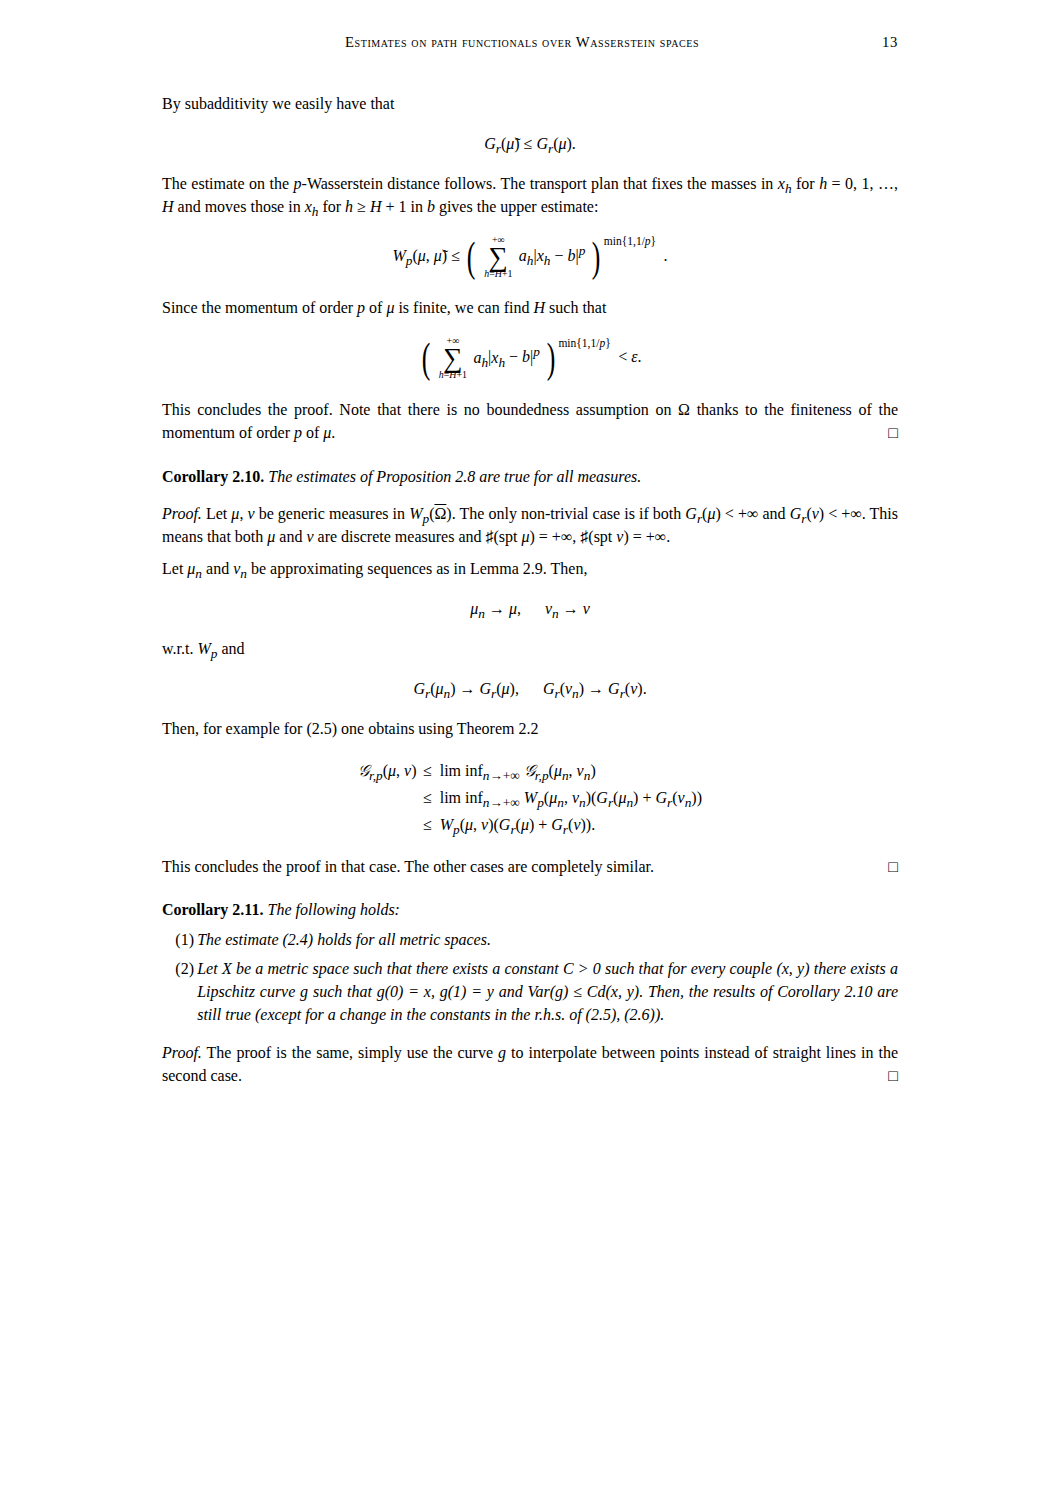Estimates on path functionals over Wasserstein spaces 13
By subadditivity we easily have that
Gr(μ̃) ≤ Gr(μ).
The estimate on the p-Wasserstein distance follows. The transport plan that fixes the masses in xh for h = 0, 1, …, H and moves those in xh for h ≥ H + 1 in b gives the upper estimate:
Wp(μ, μ̃) ≤ ( +∞ ∑ h=H+1 ah|xh − b|p ) min{1,1/p} .
Since the momentum of order p of μ is finite, we can find H such that
( +∞ ∑ h=H+1 ah|xh − b|p ) min{1,1/p} < ε.
This concludes the proof. Note that there is no boundedness assumption on Ω thanks to the finiteness of the momentum of order p of μ. □
Corollary 2.10. The estimates of Proposition 2.8 are true for all measures.
Proof. Let μ, ν be generic measures in Wp(Ω). The only non-trivial case is if both Gr(μ) < +∞ and Gr(ν) < +∞. This means that both μ and ν are discrete measures and ♯(spt μ) = +∞, ♯(spt ν) = +∞.
Let μn and νn be approximating sequences as in Lemma 2.9. Then,
μn → μ, νn → ν
w.r.t. Wp and
Gr(μn) → Gr(μ), Gr(νn) → Gr(ν).
Then, for example for (2.5) one obtains using Theorem 2.2
| 𝒢 r,p ( μ , ν ) | ≤ lim inf n →+∞ 𝒢 r,p ( μ n , ν n ) |
| | ≤ lim inf n →+∞ W p ( μ n , ν n )( G r ( μ n ) + G r ( ν n )) |
| | ≤ W p ( μ , ν )( G r ( μ ) + G r ( ν )). |
This concludes the proof in that case. The other cases are completely similar. □
Corollary 2.11. The following holds:
(1) The estimate (2.4) holds for all metric spaces.
(2) Let X be a metric space such that there exists a constant C > 0 such that for every couple (x, y) there exists a Lipschitz curve g such that g(0) = x, g(1) = y and Var(g) ≤ Cd(x, y). Then, the results of Corollary 2.10 are still true (except for a change in the constants in the r.h.s. of (2.5), (2.6)).
Proof. The proof is the same, simply use the curve g to interpolate between points instead of straight lines in the second case. □